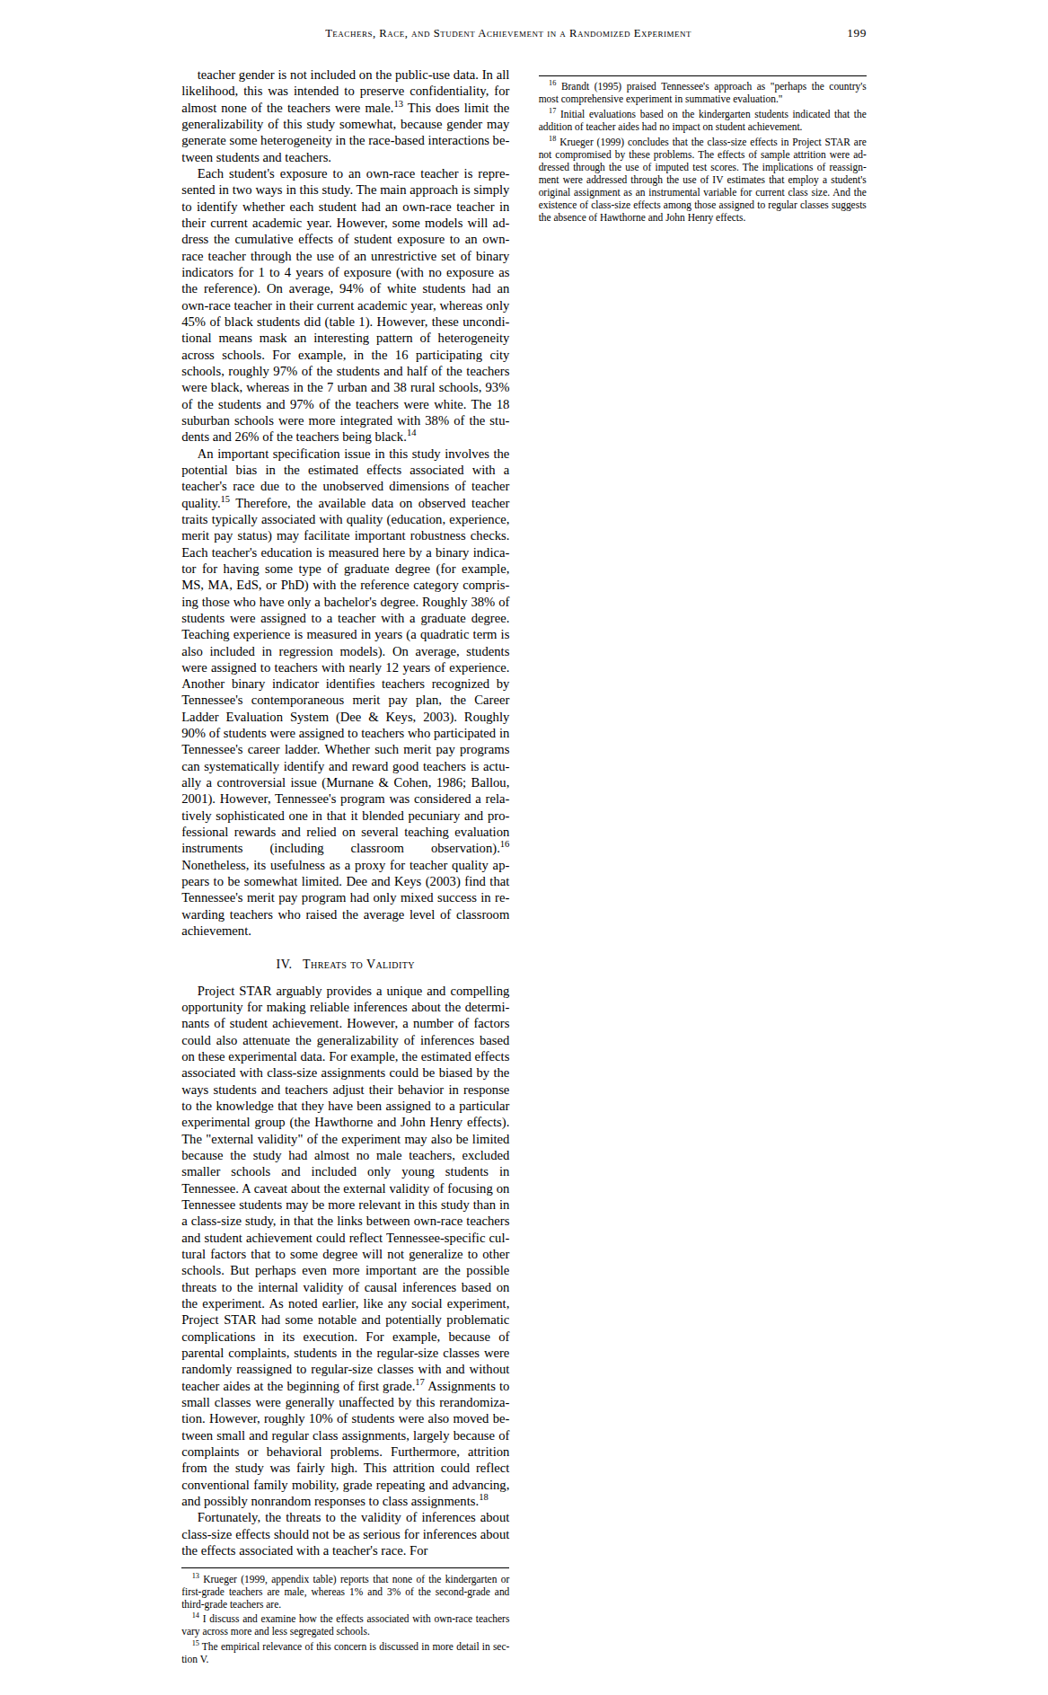Teachers, Race, and Student Achievement in a Randomized Experiment 199
teacher gender is not included on the public-use data. In all likelihood, this was intended to preserve confidentiality, for almost none of the teachers were male.13 This does limit the generalizability of this study somewhat, because gender may generate some heterogeneity in the race-based interactions between students and teachers.
Each student's exposure to an own-race teacher is represented in two ways in this study. The main approach is simply to identify whether each student had an own-race teacher in their current academic year. However, some models will address the cumulative effects of student exposure to an own-race teacher through the use of an unrestrictive set of binary indicators for 1 to 4 years of exposure (with no exposure as the reference). On average, 94% of white students had an own-race teacher in their current academic year, whereas only 45% of black students did (table 1). However, these unconditional means mask an interesting pattern of heterogeneity across schools. For example, in the 16 participating city schools, roughly 97% of the students and half of the teachers were black, whereas in the 7 urban and 38 rural schools, 93% of the students and 97% of the teachers were white. The 18 suburban schools were more integrated with 38% of the students and 26% of the teachers being black.14
An important specification issue in this study involves the potential bias in the estimated effects associated with a teacher's race due to the unobserved dimensions of teacher quality.15 Therefore, the available data on observed teacher traits typically associated with quality (education, experience, merit pay status) may facilitate important robustness checks. Each teacher's education is measured here by a binary indicator for having some type of graduate degree (for example, MS, MA, EdS, or PhD) with the reference category comprising those who have only a bachelor's degree. Roughly 38% of students were assigned to a teacher with a graduate degree. Teaching experience is measured in years (a quadratic term is also included in regression models). On average, students were assigned to teachers with nearly 12 years of experience. Another binary indicator identifies teachers recognized by Tennessee's contemporaneous merit pay plan, the Career Ladder Evaluation System (Dee & Keys, 2003). Roughly 90% of students were assigned to teachers who participated in Tennessee's career ladder. Whether such merit pay programs can systematically identify and reward good teachers is actually a controversial issue (Murnane & Cohen, 1986; Ballou, 2001). However, Tennessee's program was considered a relatively sophisticated one in that it blended pecuniary and professional rewards and relied on several teaching evaluation instruments (including classroom observation).16 Nonetheless, its usefulness as a proxy for teacher quality appears to be somewhat limited. Dee and Keys (2003) find that Tennessee's merit pay program had only mixed success in rewarding teachers who raised the average level of classroom achievement.
IV. Threats to Validity
Project STAR arguably provides a unique and compelling opportunity for making reliable inferences about the determinants of student achievement. However, a number of factors could also attenuate the generalizability of inferences based on these experimental data. For example, the estimated effects associated with class-size assignments could be biased by the ways students and teachers adjust their behavior in response to the knowledge that they have been assigned to a particular experimental group (the Hawthorne and John Henry effects). The "external validity" of the experiment may also be limited because the study had almost no male teachers, excluded smaller schools and included only young students in Tennessee. A caveat about the external validity of focusing on Tennessee students may be more relevant in this study than in a class-size study, in that the links between own-race teachers and student achievement could reflect Tennessee-specific cultural factors that to some degree will not generalize to other schools. But perhaps even more important are the possible threats to the internal validity of causal inferences based on the experiment. As noted earlier, like any social experiment, Project STAR had some notable and potentially problematic complications in its execution. For example, because of parental complaints, students in the regular-size classes were randomly reassigned to regular-size classes with and without teacher aides at the beginning of first grade.17 Assignments to small classes were generally unaffected by this rerandomization. However, roughly 10% of students were also moved between small and regular class assignments, largely because of complaints or behavioral problems. Furthermore, attrition from the study was fairly high. This attrition could reflect conventional family mobility, grade repeating and advancing, and possibly nonrandom responses to class assignments.18
Fortunately, the threats to the validity of inferences about class-size effects should not be as serious for inferences about the effects associated with a teacher's race. For
13 Krueger (1999, appendix table) reports that none of the kindergarten or first-grade teachers are male, whereas 1% and 3% of the second-grade and third-grade teachers are.
14 I discuss and examine how the effects associated with own-race teachers vary across more and less segregated schools.
15 The empirical relevance of this concern is discussed in more detail in section V.
16 Brandt (1995) praised Tennessee's approach as "perhaps the country's most comprehensive experiment in summative evaluation."
17 Initial evaluations based on the kindergarten students indicated that the addition of teacher aides had no impact on student achievement.
18 Krueger (1999) concludes that the class-size effects in Project STAR are not compromised by these problems. The effects of sample attrition were addressed through the use of imputed test scores. The implications of reassignment were addressed through the use of IV estimates that employ a student's original assignment as an instrumental variable for current class size. And the existence of class-size effects among those assigned to regular classes suggests the absence of Hawthorne and John Henry effects.